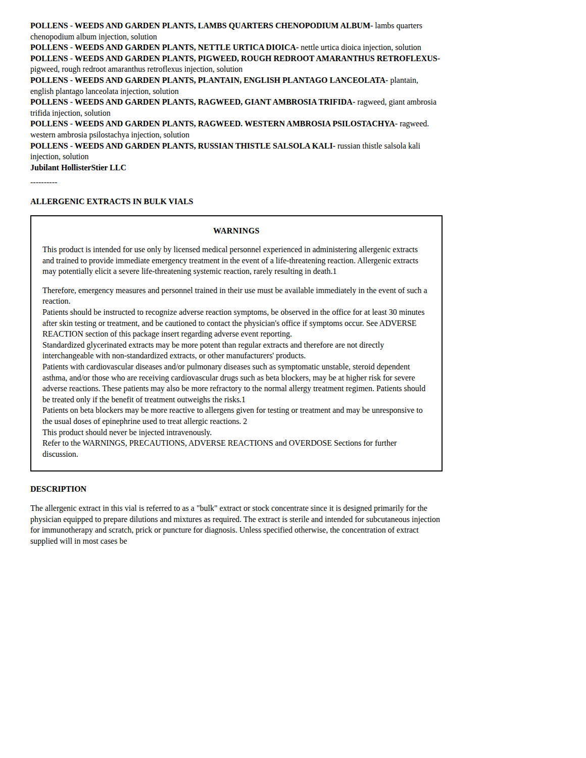POLLENS - WEEDS AND GARDEN PLANTS, LAMBS QUARTERS CHENOPODIUM ALBUM- lambs quarters chenopodium album injection, solution
POLLENS - WEEDS AND GARDEN PLANTS, NETTLE URTICA DIOICA- nettle urtica dioica injection, solution
POLLENS - WEEDS AND GARDEN PLANTS, PIGWEED, ROUGH REDROOT AMARANTHUS RETROFLEXUS- pigweed, rough redroot amaranthus retroflexus injection, solution
POLLENS - WEEDS AND GARDEN PLANTS, PLANTAIN, ENGLISH PLANTAGO LANCEOLATA- plantain, english plantago lanceolata injection, solution
POLLENS - WEEDS AND GARDEN PLANTS, RAGWEED, GIANT AMBROSIA TRIFIDA- ragweed, giant ambrosia trifida injection, solution
POLLENS - WEEDS AND GARDEN PLANTS, RAGWEED. WESTERN AMBROSIA PSILOSTACHYA- ragweed. western ambrosia psilostachya injection, solution
POLLENS - WEEDS AND GARDEN PLANTS, RUSSIAN THISTLE SALSOLA KALI- russian thistle salsola kali injection, solution
Jubilant HollisterStier LLC
----------
ALLERGENIC EXTRACTS IN BULK VIALS
WARNINGS
This product is intended for use only by licensed medical personnel experienced in administering allergenic extracts and trained to provide immediate emergency treatment in the event of a life-threatening reaction. Allergenic extracts may potentially elicit a severe life-threatening systemic reaction, rarely resulting in death.1
Therefore, emergency measures and personnel trained in their use must be available immediately in the event of such a reaction.
Patients should be instructed to recognize adverse reaction symptoms, be observed in the office for at least 30 minutes after skin testing or treatment, and be cautioned to contact the physician's office if symptoms occur. See ADVERSE REACTION section of this package insert regarding adverse event reporting.
Standardized glycerinated extracts may be more potent than regular extracts and therefore are not directly interchangeable with non-standardized extracts, or other manufacturers' products.
Patients with cardiovascular diseases and/or pulmonary diseases such as symptomatic unstable, steroid dependent asthma, and/or those who are receiving cardiovascular drugs such as beta blockers, may be at higher risk for severe adverse reactions. These patients may also be more refractory to the normal allergy treatment regimen. Patients should be treated only if the benefit of treatment outweighs the risks.1
Patients on beta blockers may be more reactive to allergens given for testing or treatment and may be unresponsive to the usual doses of epinephrine used to treat allergic reactions. 2
This product should never be injected intravenously.
Refer to the WARNINGS, PRECAUTIONS, ADVERSE REACTIONS and OVERDOSE Sections for further discussion.
DESCRIPTION
The allergenic extract in this vial is referred to as a "bulk" extract or stock concentrate since it is designed primarily for the physician equipped to prepare dilutions and mixtures as required. The extract is sterile and intended for subcutaneous injection for immunotherapy and scratch, prick or puncture for diagnosis. Unless specified otherwise, the concentration of extract supplied will in most cases be